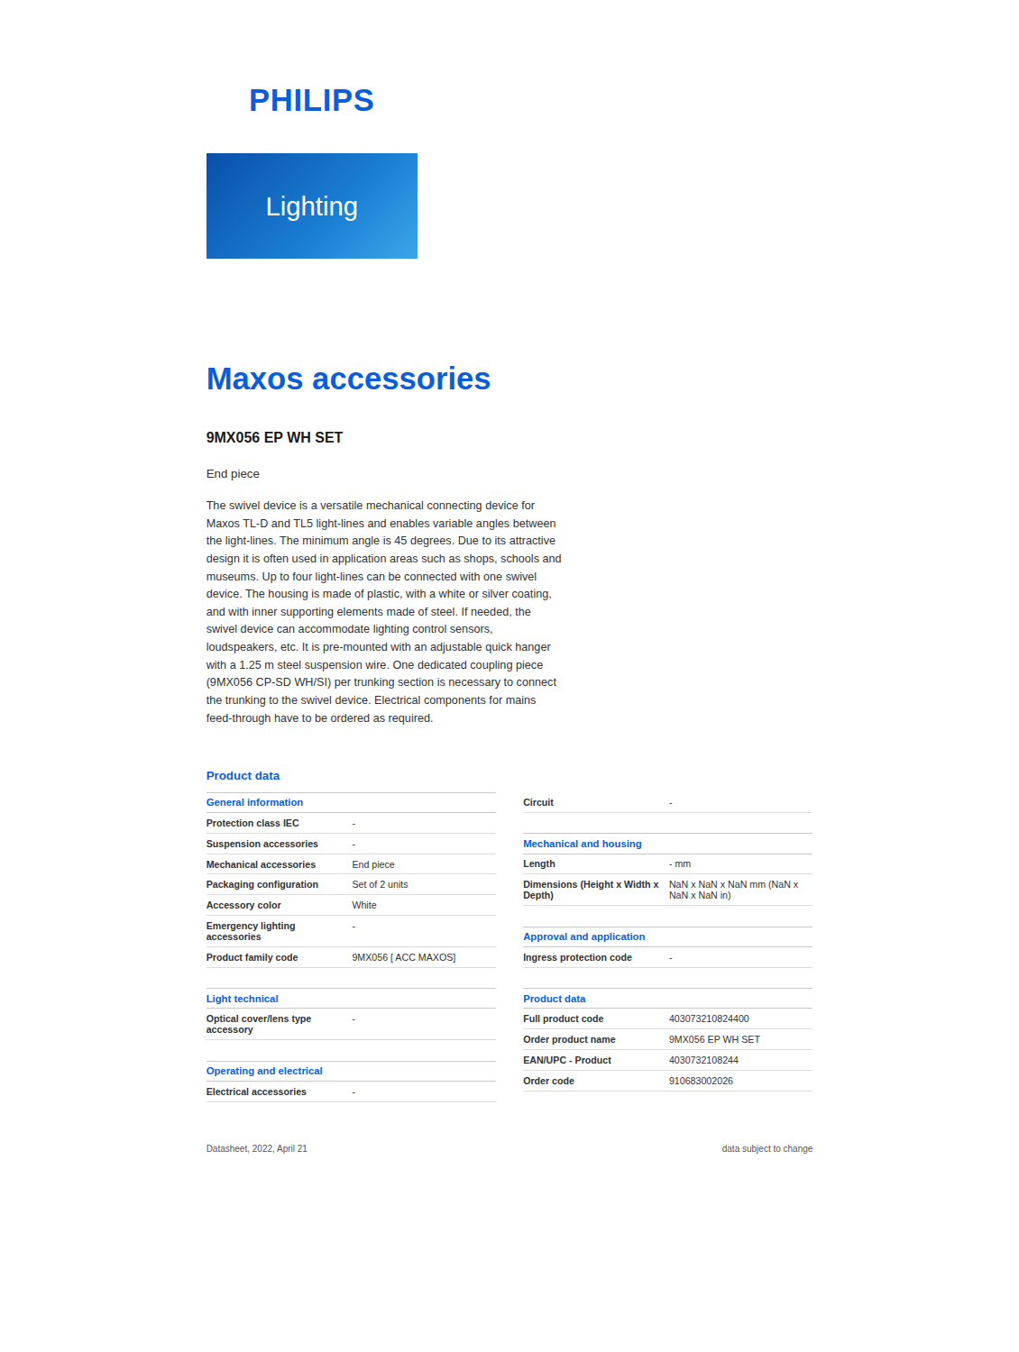PHILIPS
Lighting
Maxos accessories
9MX056 EP WH SET
End piece
The swivel device is a versatile mechanical connecting device for Maxos TL-D and TL5 light-lines and enables variable angles between the light-lines. The minimum angle is 45 degrees. Due to its attractive design it is often used in application areas such as shops, schools and museums. Up to four light-lines can be connected with one swivel device. The housing is made of plastic, with a white or silver coating, and with inner supporting elements made of steel. If needed, the swivel device can accommodate lighting control sensors, loudspeakers, etc. It is pre-mounted with an adjustable quick hanger with a 1.25 m steel suspension wire. One dedicated coupling piece (9MX056 CP-SD WH/SI) per trunking section is necessary to connect the trunking to the swivel device. Electrical components for mains feed-through have to be ordered as required.
Product data
General information
| Protection class IEC | - |
| Suspension accessories | - |
| Mechanical accessories | End piece |
| Packaging configuration | Set of 2 units |
| Accessory color | White |
| Emergency lighting accessories | - |
| Product family code | 9MX056 [ ACC MAXOS] |
Light technical
| Optical cover/lens type accessory | - |
Operating and electrical
| Electrical accessories | - |
| Circuit | - |
Mechanical and housing
| Length | - mm |
| Dimensions (Height x Width x Depth) | NaN x NaN x NaN mm (NaN x NaN x NaN in) |
Approval and application
| Ingress protection code | - |
Product data
| Full product code | 403073210824400 |
| Order product name | 9MX056 EP WH SET |
| EAN/UPC - Product | 4030732108244 |
| Order code | 910683002026 |
Datasheet, 2022, April 21
data subject to change